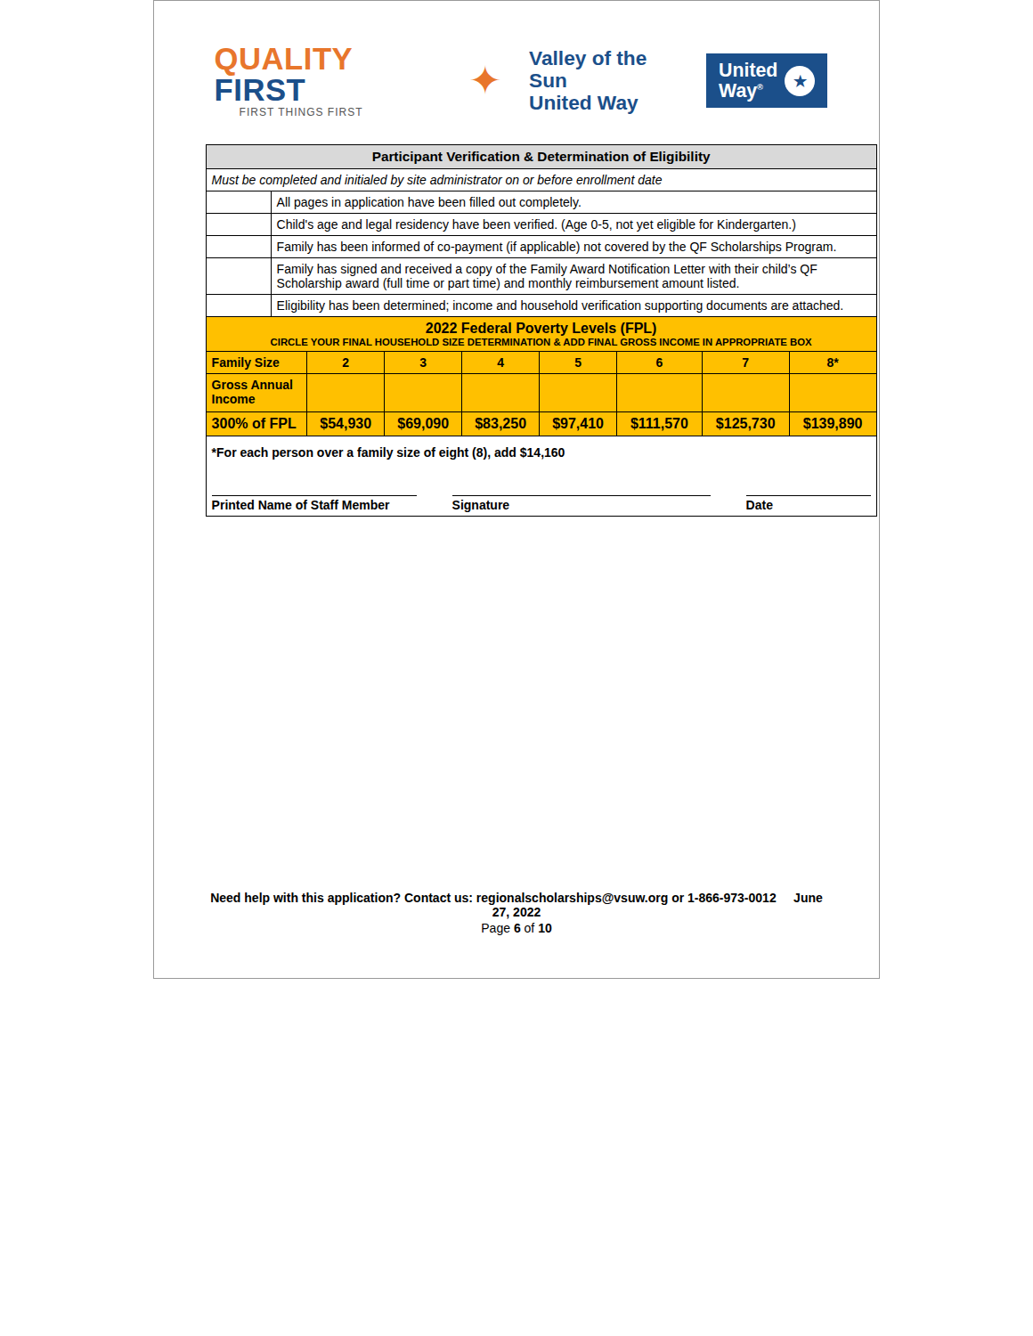QUALITY FIRST
FIRST THINGS FIRST
✦
Valley of the Sun
United Way
United
Way® ★
| Participant Verification & Determination of Eligibility |
| Must be completed and initialed by site administrator on or before enrollment date |
| | All pages in application have been filled out completely. |
| | Child's age and legal residency have been verified. (Age 0-5, not yet eligible for Kindergarten.) |
| | Family has been informed of co-payment (if applicable) not covered by the QF Scholarships Program. |
| | Family has signed and received a copy of the Family Award Notification Letter with their child’s QF Scholarship award (full time or part time) and monthly reimbursement amount listed. |
| | Eligibility has been determined; income and household verification supporting documents are attached. |
| 2022 Federal Poverty Levels (FPL) CIRCLE YOUR FINAL HOUSEHOLD SIZE DETERMINATION & ADD FINAL GROSS INCOME IN APPROPRIATE BOX |
| Family Size | 2 | 3 | 4 | 5 | 6 | 7 | 8* |
| Gross Annual Income | | | | | | | |
| 300% of FPL | $54,930 | $69,090 | $83,250 | $97,410 | $111,570 | $125,730 | $139,890 |
| *For each person over a family size of eight (8), add $14,160 Printed Name of Staff Member Signature Date |
Need help with this application? Contact us: regionalscholarships@vsuw.org or 1-866-973-0012 June 27, 2022
Page 6 of 10